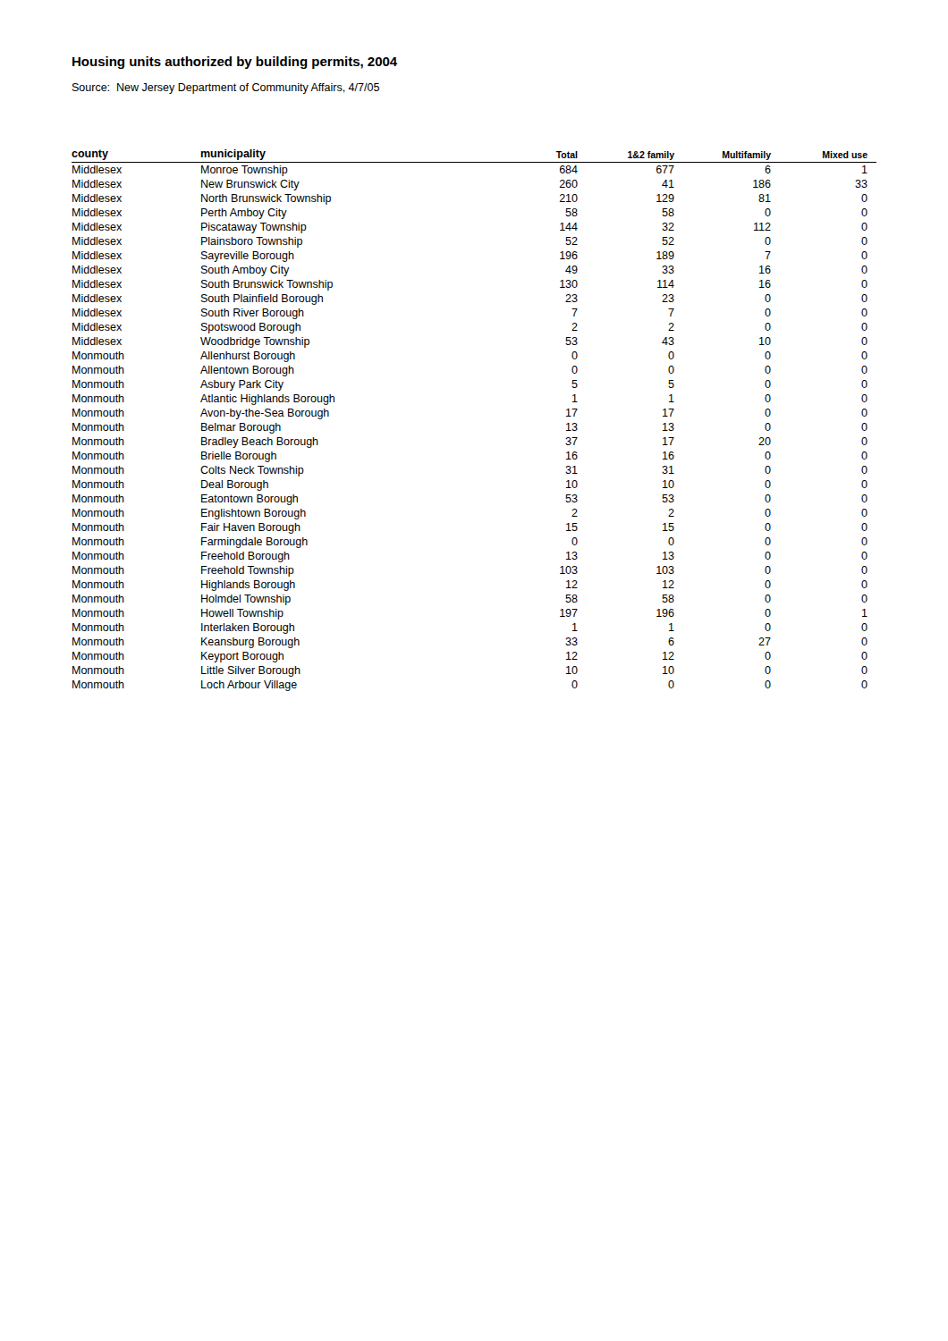Housing units authorized by building permits, 2004
Source: New Jersey Department of Community Affairs, 4/7/05
| county | municipality | Total | 1&2 family | Multifamily | Mixed use |
| --- | --- | --- | --- | --- | --- |
| Middlesex | Monroe Township | 684 | 677 | 6 | 1 |
| Middlesex | New Brunswick City | 260 | 41 | 186 | 33 |
| Middlesex | North Brunswick Township | 210 | 129 | 81 | 0 |
| Middlesex | Perth Amboy City | 58 | 58 | 0 | 0 |
| Middlesex | Piscataway Township | 144 | 32 | 112 | 0 |
| Middlesex | Plainsboro Township | 52 | 52 | 0 | 0 |
| Middlesex | Sayreville Borough | 196 | 189 | 7 | 0 |
| Middlesex | South Amboy City | 49 | 33 | 16 | 0 |
| Middlesex | South Brunswick Township | 130 | 114 | 16 | 0 |
| Middlesex | South Plainfield Borough | 23 | 23 | 0 | 0 |
| Middlesex | South River Borough | 7 | 7 | 0 | 0 |
| Middlesex | Spotswood Borough | 2 | 2 | 0 | 0 |
| Middlesex | Woodbridge Township | 53 | 43 | 10 | 0 |
| Monmouth | Allenhurst Borough | 0 | 0 | 0 | 0 |
| Monmouth | Allentown Borough | 0 | 0 | 0 | 0 |
| Monmouth | Asbury Park City | 5 | 5 | 0 | 0 |
| Monmouth | Atlantic Highlands Borough | 1 | 1 | 0 | 0 |
| Monmouth | Avon-by-the-Sea Borough | 17 | 17 | 0 | 0 |
| Monmouth | Belmar Borough | 13 | 13 | 0 | 0 |
| Monmouth | Bradley Beach Borough | 37 | 17 | 20 | 0 |
| Monmouth | Brielle Borough | 16 | 16 | 0 | 0 |
| Monmouth | Colts Neck Township | 31 | 31 | 0 | 0 |
| Monmouth | Deal Borough | 10 | 10 | 0 | 0 |
| Monmouth | Eatontown Borough | 53 | 53 | 0 | 0 |
| Monmouth | Englishtown Borough | 2 | 2 | 0 | 0 |
| Monmouth | Fair Haven Borough | 15 | 15 | 0 | 0 |
| Monmouth | Farmingdale Borough | 0 | 0 | 0 | 0 |
| Monmouth | Freehold Borough | 13 | 13 | 0 | 0 |
| Monmouth | Freehold Township | 103 | 103 | 0 | 0 |
| Monmouth | Highlands Borough | 12 | 12 | 0 | 0 |
| Monmouth | Holmdel Township | 58 | 58 | 0 | 0 |
| Monmouth | Howell Township | 197 | 196 | 0 | 1 |
| Monmouth | Interlaken Borough | 1 | 1 | 0 | 0 |
| Monmouth | Keansburg Borough | 33 | 6 | 27 | 0 |
| Monmouth | Keyport Borough | 12 | 12 | 0 | 0 |
| Monmouth | Little Silver Borough | 10 | 10 | 0 | 0 |
| Monmouth | Loch Arbour Village | 0 | 0 | 0 | 0 |